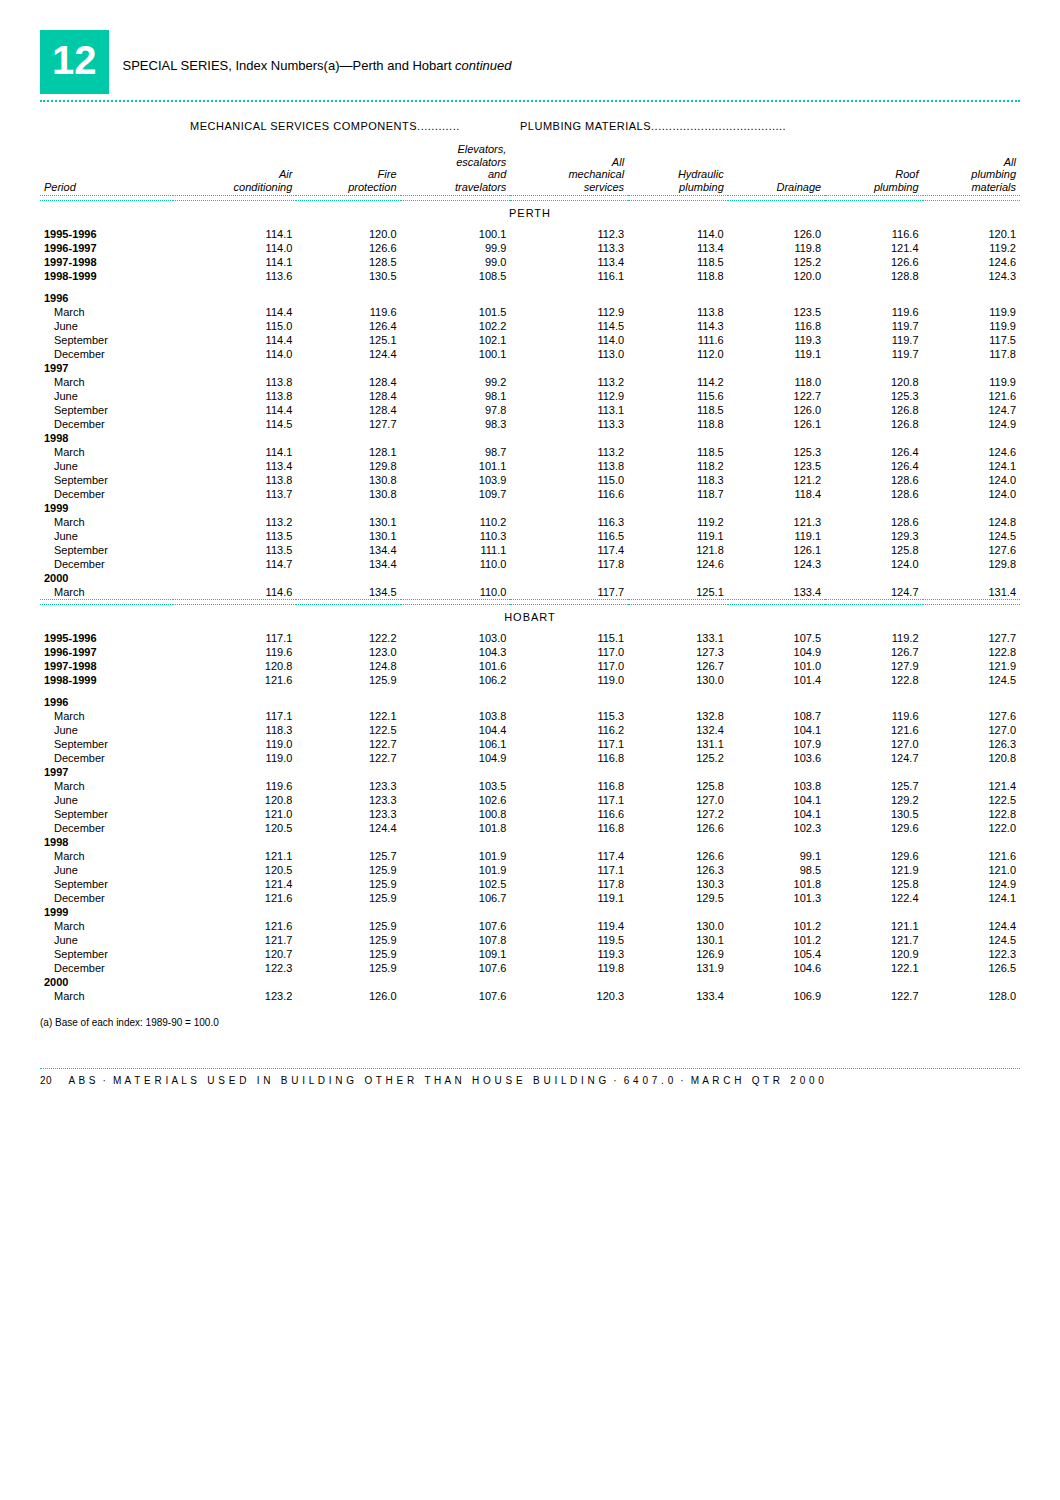12
SPECIAL SERIES, Index Numbers(a)—Perth and Hobart continued
MECHANICAL SERVICES COMPONENTS............
PLUMBING MATERIALS......................................
| Period | Air conditioning | Fire protection | Elevators, escalators and travelators | All mechanical services | Hydraulic plumbing | Drainage | Roof plumbing | All plumbing materials |
| --- | --- | --- | --- | --- | --- | --- | --- | --- |
| PERTH |
| 1995-1996 | 114.1 | 120.0 | 100.1 | 112.3 | 114.0 | 126.0 | 116.6 | 120.1 |
| 1996-1997 | 114.0 | 126.6 | 99.9 | 113.3 | 113.4 | 119.8 | 121.4 | 119.2 |
| 1997-1998 | 114.1 | 128.5 | 99.0 | 113.4 | 118.5 | 125.2 | 126.6 | 124.6 |
| 1998-1999 | 113.6 | 130.5 | 108.5 | 116.1 | 118.8 | 120.0 | 128.8 | 124.3 |
| 1996 | | | | | | | | |
| March | 114.4 | 119.6 | 101.5 | 112.9 | 113.8 | 123.5 | 119.6 | 119.9 |
| June | 115.0 | 126.4 | 102.2 | 114.5 | 114.3 | 116.8 | 119.7 | 119.9 |
| September | 114.4 | 125.1 | 102.1 | 114.0 | 111.6 | 119.3 | 119.7 | 117.5 |
| December | 114.0 | 124.4 | 100.1 | 113.0 | 112.0 | 119.1 | 119.7 | 117.8 |
| 1997 | | | | | | | | |
| March | 113.8 | 128.4 | 99.2 | 113.2 | 114.2 | 118.0 | 120.8 | 119.9 |
| June | 113.8 | 128.4 | 98.1 | 112.9 | 115.6 | 122.7 | 125.3 | 121.6 |
| September | 114.4 | 128.4 | 97.8 | 113.1 | 118.5 | 126.0 | 126.8 | 124.7 |
| December | 114.5 | 127.7 | 98.3 | 113.3 | 118.8 | 126.1 | 126.8 | 124.9 |
| 1998 | | | | | | | | |
| March | 114.1 | 128.1 | 98.7 | 113.2 | 118.5 | 125.3 | 126.4 | 124.6 |
| June | 113.4 | 129.8 | 101.1 | 113.8 | 118.2 | 123.5 | 126.4 | 124.1 |
| September | 113.8 | 130.8 | 103.9 | 115.0 | 118.3 | 121.2 | 128.6 | 124.0 |
| December | 113.7 | 130.8 | 109.7 | 116.6 | 118.7 | 118.4 | 128.6 | 124.0 |
| 1999 | | | | | | | | |
| March | 113.2 | 130.1 | 110.2 | 116.3 | 119.2 | 121.3 | 128.6 | 124.8 |
| June | 113.5 | 130.1 | 110.3 | 116.5 | 119.1 | 119.1 | 129.3 | 124.5 |
| September | 113.5 | 134.4 | 111.1 | 117.4 | 121.8 | 126.1 | 125.8 | 127.6 |
| December | 114.7 | 134.4 | 110.0 | 117.8 | 124.6 | 124.3 | 124.0 | 129.8 |
| 2000 | | | | | | | | |
| March | 114.6 | 134.5 | 110.0 | 117.7 | 125.1 | 133.4 | 124.7 | 131.4 |
| HOBART |
| 1995-1996 | 117.1 | 122.2 | 103.0 | 115.1 | 133.1 | 107.5 | 119.2 | 127.7 |
| 1996-1997 | 119.6 | 123.0 | 104.3 | 117.0 | 127.3 | 104.9 | 126.7 | 122.8 |
| 1997-1998 | 120.8 | 124.8 | 101.6 | 117.0 | 126.7 | 101.0 | 127.9 | 121.9 |
| 1998-1999 | 121.6 | 125.9 | 106.2 | 119.0 | 130.0 | 101.4 | 122.8 | 124.5 |
| 1996 | | | | | | | | |
| March | 117.1 | 122.1 | 103.8 | 115.3 | 132.8 | 108.7 | 119.6 | 127.6 |
| June | 118.3 | 122.5 | 104.4 | 116.2 | 132.4 | 104.1 | 121.6 | 127.0 |
| September | 119.0 | 122.7 | 106.1 | 117.1 | 131.1 | 107.9 | 127.0 | 126.3 |
| December | 119.0 | 122.7 | 104.9 | 116.8 | 125.2 | 103.6 | 124.7 | 120.8 |
| 1997 | | | | | | | | |
| March | 119.6 | 123.3 | 103.5 | 116.8 | 125.8 | 103.8 | 125.7 | 121.4 |
| June | 120.8 | 123.3 | 102.6 | 117.1 | 127.0 | 104.1 | 129.2 | 122.5 |
| September | 121.0 | 123.3 | 100.8 | 116.6 | 127.2 | 104.1 | 130.5 | 122.8 |
| December | 120.5 | 124.4 | 101.8 | 116.8 | 126.6 | 102.3 | 129.6 | 122.0 |
| 1998 | | | | | | | | |
| March | 121.1 | 125.7 | 101.9 | 117.4 | 126.6 | 99.1 | 129.6 | 121.6 |
| June | 120.5 | 125.9 | 101.9 | 117.1 | 126.3 | 98.5 | 121.9 | 121.0 |
| September | 121.4 | 125.9 | 102.5 | 117.8 | 130.3 | 101.8 | 125.8 | 124.9 |
| December | 121.6 | 125.9 | 106.7 | 119.1 | 129.5 | 101.3 | 122.4 | 124.1 |
| 1999 | | | | | | | | |
| March | 121.6 | 125.9 | 107.6 | 119.4 | 130.0 | 101.2 | 121.1 | 124.4 |
| June | 121.7 | 125.9 | 107.8 | 119.5 | 130.1 | 101.2 | 121.7 | 124.5 |
| September | 120.7 | 125.9 | 109.1 | 119.3 | 126.9 | 105.4 | 120.9 | 122.3 |
| December | 122.3 | 125.9 | 107.6 | 119.8 | 131.9 | 104.6 | 122.1 | 126.5 |
| 2000 | | | | | | | | |
| March | 123.2 | 126.0 | 107.6 | 120.3 | 133.4 | 106.9 | 122.7 | 128.0 |
(a) Base of each index: 1989-90 = 100.0
20 A B S · M A T E R I A L S U S E D I N B U I L D I N G O T H E R T H A N H O U S E B U I L D I N G · 6 4 0 7 . 0 · M A R C H Q T R 2 0 0 0